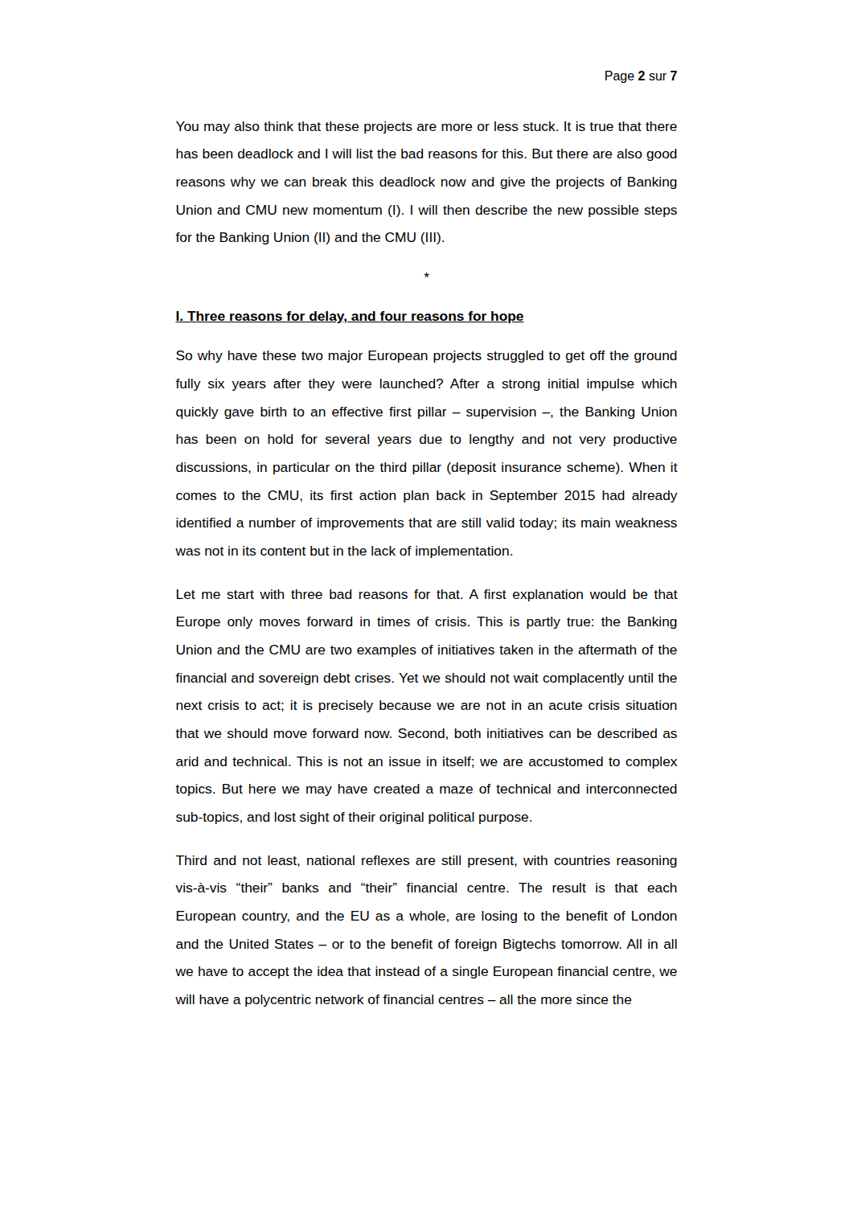Page 2 sur 7
You may also think that these projects are more or less stuck. It is true that there has been deadlock and I will list the bad reasons for this. But there are also good reasons why we can break this deadlock now and give the projects of Banking Union and CMU new momentum (I). I will then describe the new possible steps for the Banking Union (II) and the CMU (III).
*
I. Three reasons for delay, and four reasons for hope
So why have these two major European projects struggled to get off the ground fully six years after they were launched? After a strong initial impulse which quickly gave birth to an effective first pillar – supervision –, the Banking Union has been on hold for several years due to lengthy and not very productive discussions, in particular on the third pillar (deposit insurance scheme). When it comes to the CMU, its first action plan back in September 2015 had already identified a number of improvements that are still valid today; its main weakness was not in its content but in the lack of implementation.
Let me start with three bad reasons for that. A first explanation would be that Europe only moves forward in times of crisis. This is partly true: the Banking Union and the CMU are two examples of initiatives taken in the aftermath of the financial and sovereign debt crises. Yet we should not wait complacently until the next crisis to act; it is precisely because we are not in an acute crisis situation that we should move forward now. Second, both initiatives can be described as arid and technical. This is not an issue in itself; we are accustomed to complex topics. But here we may have created a maze of technical and interconnected sub-topics, and lost sight of their original political purpose.
Third and not least, national reflexes are still present, with countries reasoning vis-à-vis “their” banks and “their” financial centre. The result is that each European country, and the EU as a whole, are losing to the benefit of London and the United States – or to the benefit of foreign Bigtechs tomorrow. All in all we have to accept the idea that instead of a single European financial centre, we will have a polycentric network of financial centres – all the more since the